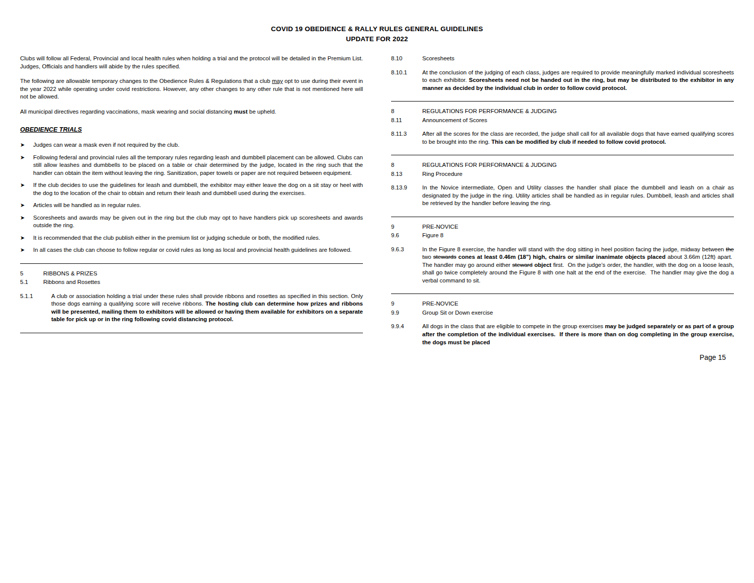COVID 19 OBEDIENCE & RALLY RULES GENERAL GUIDELINES
UPDATE FOR 2022
Clubs will follow all Federal, Provincial and local health rules when holding a trial and the protocol will be detailed in the Premium List. Judges, Officials and handlers will abide by the rules specified.
The following are allowable temporary changes to the Obedience Rules & Regulations that a club may opt to use during their event in the year 2022 while operating under covid restrictions. However, any other changes to any other rule that is not mentioned here will not be allowed.
All municipal directives regarding vaccinations, mask wearing and social distancing must be upheld.
OBEDIENCE TRIALS
Judges can wear a mask even if not required by the club.
Following federal and provincial rules all the temporary rules regarding leash and dumbbell placement can be allowed. Clubs can still allow leashes and dumbbells to be placed on a table or chair determined by the judge, located in the ring such that the handler can obtain the item without leaving the ring. Sanitization, paper towels or paper are not required between equipment.
If the club decides to use the guidelines for leash and dumbbell, the exhibitor may either leave the dog on a sit stay or heel with the dog to the location of the chair to obtain and return their leash and dumbbell used during the exercises.
Articles will be handled as in regular rules.
Scoresheets and awards may be given out in the ring but the club may opt to have handlers pick up scoresheets and awards outside the ring.
It is recommended that the club publish either in the premium list or judging schedule or both, the modified rules.
In all cases the club can choose to follow regular or covid rules as long as local and provincial health guidelines are followed.
| 5 | RIBBONS & PRIZES |
| 5.1 | Ribbons and Rosettes |
| 5.1.1 | A club or association holding a trial under these rules shall provide ribbons and rosettes as specified in this section. Only those dogs earning a qualifying score will receive ribbons. The hosting club can determine how prizes and ribbons will be presented, mailing them to exhibitors will be allowed or having them available for exhibitors on a separate table for pick up or in the ring following covid distancing protocol. |
| 8.10 | Scoresheets |
| 8.10.1 | At the conclusion of the judging of each class, judges are required to provide meaningfully marked individual scoresheets to each exhibitor. Scoresheets need not be handed out in the ring, but may be distributed to the exhibitor in any manner as decided by the individual club in order to follow covid protocol. |
| 8 | REGULATIONS FOR PERFORMANCE & JUDGING |
| 8.11 | Announcement of Scores |
| 8.11.3 | After all the scores for the class are recorded, the judge shall call for all available dogs that have earned qualifying scores to be brought into the ring. This can be modified by club if needed to follow covid protocol. |
| 8 | REGULATIONS FOR PERFORMANCE & JUDGING |
| 8.13 | Ring Procedure |
| 8.13.9 | In the Novice intermediate, Open and Utility classes the handler shall place the dumbbell and leash on a chair as designated by the judge in the ring. Utility articles shall be handled as in regular rules. Dumbbell, leash and articles shall be retrieved by the handler before leaving the ring. |
| 9 | PRE-NOVICE |
| 9.6 | Figure 8 |
| 9.6.3 | In the Figure 8 exercise, the handler will stand with the dog sitting in heel position facing the judge, midway between the two stewards cones at least 0.46m (18”) high, chairs or similar inanimate objects placed about 3.66m (12ft) apart. The handler may go around either steward object first. On the judge’s order, the handler, with the dog on a loose leash, shall go twice completely around the Figure 8 with one halt at the end of the exercise. The handler may give the dog a verbal command to sit. |
| 9 | PRE-NOVICE |
| 9.9 | Group Sit or Down exercise |
| 9.9.4 | All dogs in the class that are eligible to compete in the group exercises may be judged separately or as part of a group after the completion of the individual exercises. If there is more than on dog completing in the group exercise, the dogs must be placed |
Page 15